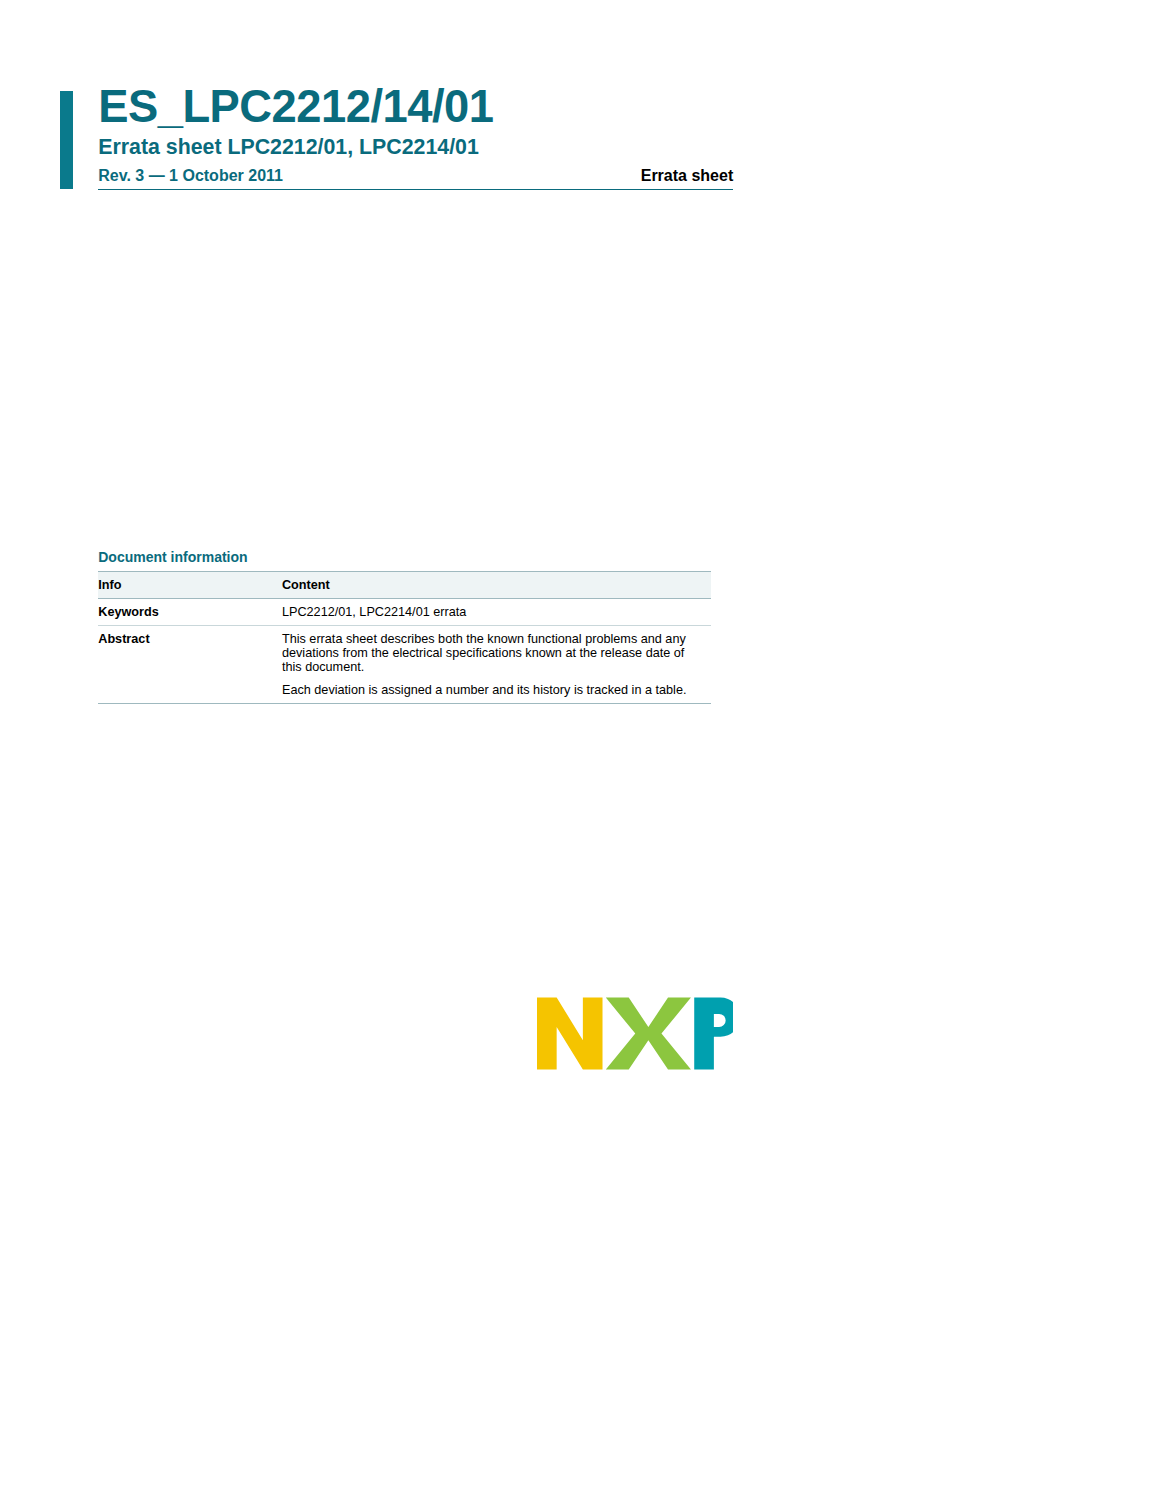ES_LPC2212/14/01
Errata sheet LPC2212/01, LPC2214/01
Rev. 3 — 1 October 2011 Errata sheet
Document information
| Info | Content |
| --- | --- |
| Keywords | LPC2212/01, LPC2214/01 errata |
| Abstract | This errata sheet describes both the known functional problems and any deviations from the electrical specifications known at the release date of this document. Each deviation is assigned a number and its history is tracked in a table. |